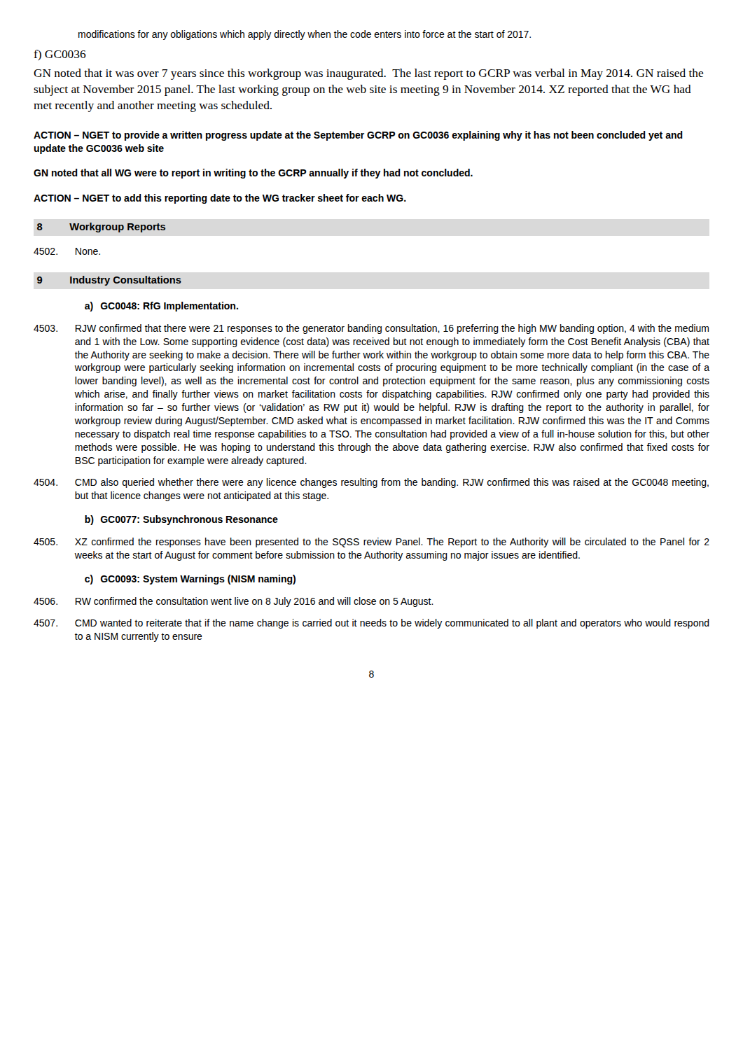modifications for any obligations which apply directly when the code enters into force at the start of 2017.
f) GC0036
GN noted that it was over 7 years since this workgroup was inaugurated. The last report to GCRP was verbal in May 2014. GN raised the subject at November 2015 panel. The last working group on the web site is meeting 9 in November 2014. XZ reported that the WG had met recently and another meeting was scheduled.
ACTION – NGET to provide a written progress update at the September GCRP on GC0036 explaining why it has not been concluded yet and update the GC0036 web site
GN noted that all WG were to report in writing to the GCRP annually if they had not concluded.
ACTION – NGET to add this reporting date to the WG tracker sheet for each WG.
8 Workgroup Reports
4502. None.
9 Industry Consultations
a) GC0048: RfG Implementation.
4503. RJW confirmed that there were 21 responses to the generator banding consultation, 16 preferring the high MW banding option, 4 with the medium and 1 with the Low. Some supporting evidence (cost data) was received but not enough to immediately form the Cost Benefit Analysis (CBA) that the Authority are seeking to make a decision. There will be further work within the workgroup to obtain some more data to help form this CBA. The workgroup were particularly seeking information on incremental costs of procuring equipment to be more technically compliant (in the case of a lower banding level), as well as the incremental cost for control and protection equipment for the same reason, plus any commissioning costs which arise, and finally further views on market facilitation costs for dispatching capabilities. RJW confirmed only one party had provided this information so far – so further views (or ‘validation’ as RW put it) would be helpful. RJW is drafting the report to the authority in parallel, for workgroup review during August/September. CMD asked what is encompassed in market facilitation. RJW confirmed this was the IT and Comms necessary to dispatch real time response capabilities to a TSO. The consultation had provided a view of a full in-house solution for this, but other methods were possible. He was hoping to understand this through the above data gathering exercise. RJW also confirmed that fixed costs for BSC participation for example were already captured.
4504. CMD also queried whether there were any licence changes resulting from the banding. RJW confirmed this was raised at the GC0048 meeting, but that licence changes were not anticipated at this stage.
b) GC0077: Subsynchronous Resonance
4505. XZ confirmed the responses have been presented to the SQSS review Panel. The Report to the Authority will be circulated to the Panel for 2 weeks at the start of August for comment before submission to the Authority assuming no major issues are identified.
c) GC0093: System Warnings (NISM naming)
4506. RW confirmed the consultation went live on 8 July 2016 and will close on 5 August.
4507. CMD wanted to reiterate that if the name change is carried out it needs to be widely communicated to all plant and operators who would respond to a NISM currently to ensure
8